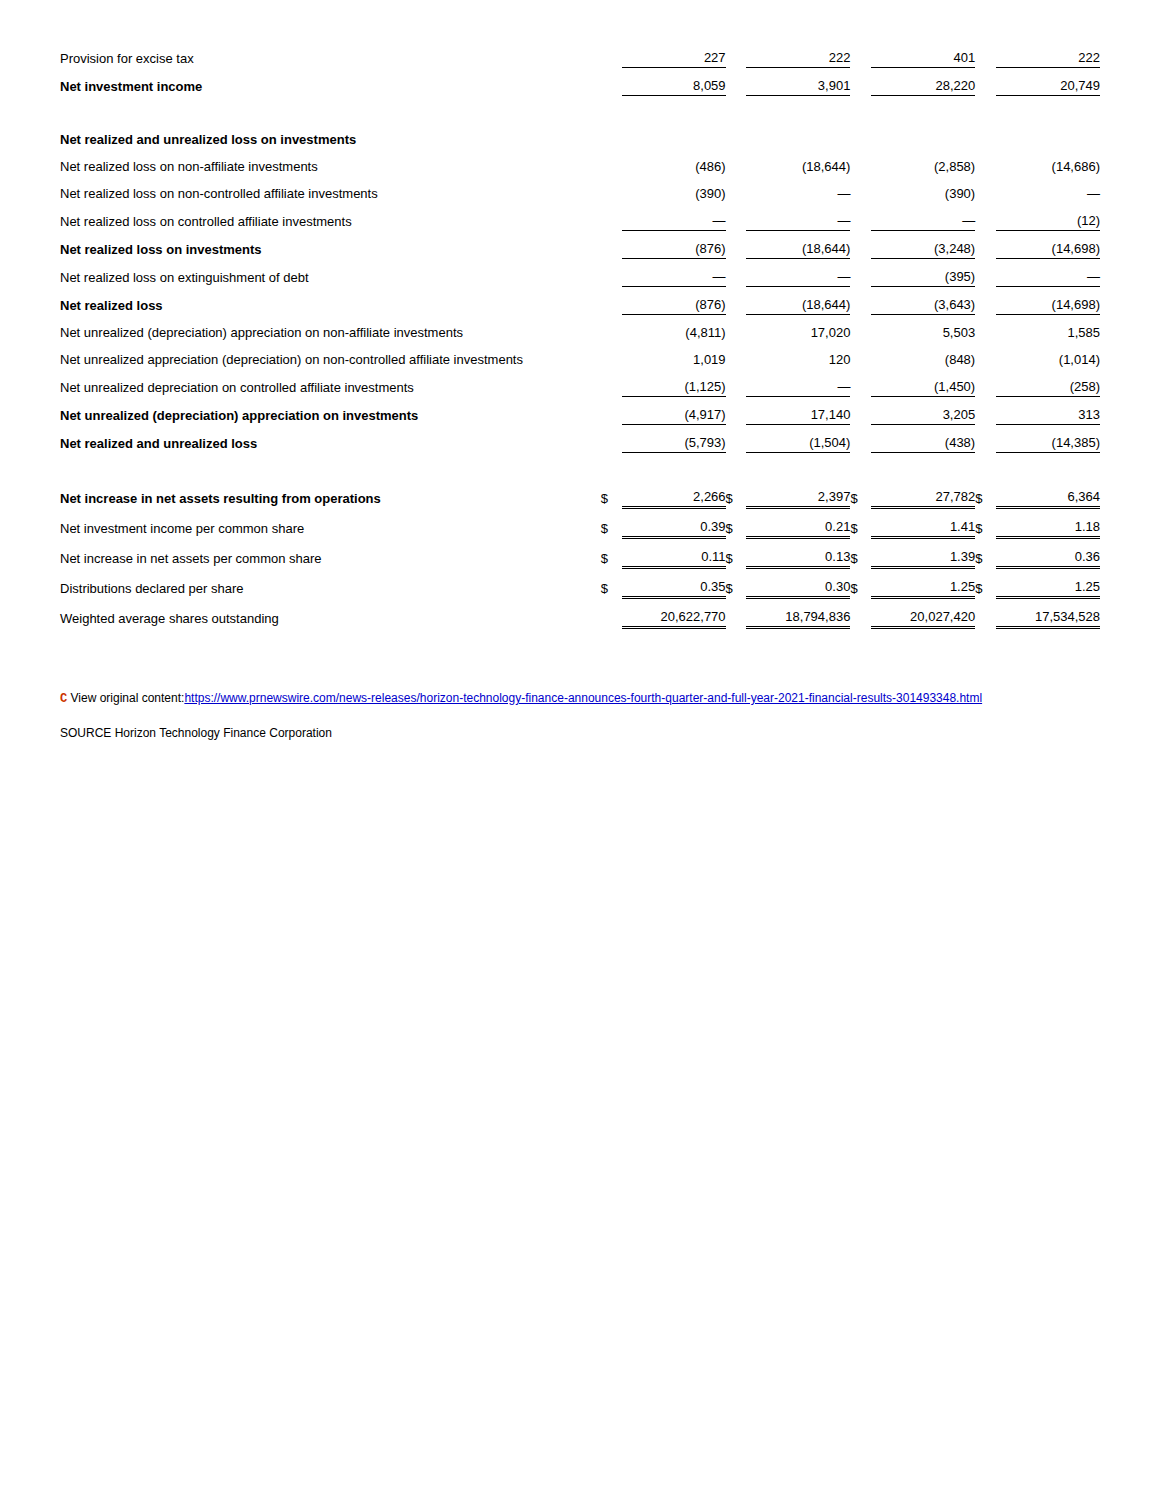| Provision for excise tax | | 227 | | 222 | | 401 | | 222 |
| Net investment income | | 8,059 | | 3,901 | | 28,220 | | 20,749 |
| Net realized and unrealized loss on investments | | | | | | | | |
| Net realized loss on non-affiliate investments | | (486) | | (18,644) | | (2,858) | | (14,686) |
| Net realized loss on non-controlled affiliate investments | | (390) | | — | | (390) | | — |
| Net realized loss on controlled affiliate investments | | — | | — | | — | | (12) |
| Net realized loss on investments | | (876) | | (18,644) | | (3,248) | | (14,698) |
| Net realized loss on extinguishment of debt | | — | | — | | (395) | | — |
| Net realized loss | | (876) | | (18,644) | | (3,643) | | (14,698) |
| Net unrealized (depreciation) appreciation on non-affiliate investments | | (4,811) | | 17,020 | | 5,503 | | 1,585 |
| Net unrealized appreciation (depreciation) on non-controlled affiliate investments | | 1,019 | | 120 | | (848) | | (1,014) |
| Net unrealized depreciation on controlled affiliate investments | | (1,125) | | — | | (1,450) | | (258) |
| Net unrealized (depreciation) appreciation on investments | | (4,917) | | 17,140 | | 3,205 | | 313 |
| Net realized and unrealized loss | | (5,793) | | (1,504) | | (438) | | (14,385) |
| Net increase in net assets resulting from operations | $ | 2,266 | $ | 2,397 | $ | 27,782 | $ | 6,364 |
| Net investment income per common share | $ | 0.39 | $ | 0.21 | $ | 1.41 | $ | 1.18 |
| Net increase in net assets per common share | $ | 0.11 | $ | 0.13 | $ | 1.39 | $ | 0.36 |
| Distributions declared per share | $ | 0.35 | $ | 0.30 | $ | 1.25 | $ | 1.25 |
| Weighted average shares outstanding | | 20,622,770 | | 18,794,836 | | 20,027,420 | | 17,534,528 |
C View original content:https://www.prnewswire.com/news-releases/horizon-technology-finance-announces-fourth-quarter-and-full-year-2021-financial-results-301493348.html
SOURCE Horizon Technology Finance Corporation